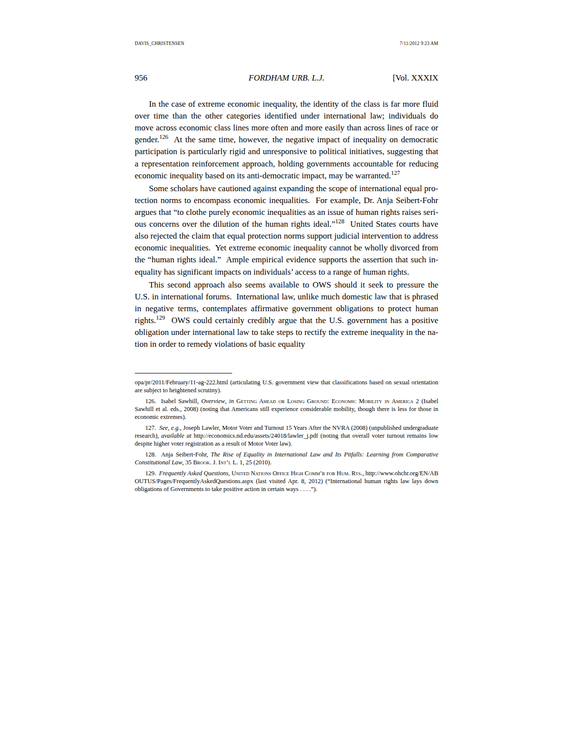Davis_Christensen
7/11/2012 9:23 AM
956
FORDHAM URB. L.J.
[Vol. XXXIX
In the case of extreme economic inequality, the identity of the class is far more fluid over time than the other categories identified under international law; individuals do move across economic class lines more often and more easily than across lines of race or gender.126 At the same time, however, the negative impact of inequality on democratic participation is particularly rigid and unresponsive to political initiatives, suggesting that a representation reinforcement approach, holding governments accountable for reducing economic inequality based on its anti-democratic impact, may be warranted.127
Some scholars have cautioned against expanding the scope of international equal protection norms to encompass economic inequalities. For example, Dr. Anja Seibert-Fohr argues that “to clothe purely economic inequalities as an issue of human rights raises serious concerns over the dilution of the human rights ideal.”128 United States courts have also rejected the claim that equal protection norms support judicial intervention to address economic inequalities. Yet extreme economic inequality cannot be wholly divorced from the “human rights ideal.” Ample empirical evidence supports the assertion that such inequality has significant impacts on individuals’ access to a range of human rights.
This second approach also seems available to OWS should it seek to pressure the U.S. in international forums. International law, unlike much domestic law that is phrased in negative terms, contemplates affirmative government obligations to protect human rights.129 OWS could certainly credibly argue that the U.S. government has a positive obligation under international law to take steps to rectify the extreme inequality in the nation in order to remedy violations of basic equality
opa/pr/2011/February/11-ag-222.html (articulating U.S. government view that classifications based on sexual orientation are subject to heightened scrutiny).
126. Isabel Sawhill, Overview, in Getting Ahead or Losing Ground: Economic Mobility in America 2 (Isabel Sawhill et al. eds., 2008) (noting that Americans still experience considerable mobility, though there is less for those in economic extremes).
127. See, e.g., Joseph Lawler, Motor Voter and Turnout 15 Years After the NVRA (2008) (unpublished undergraduate research), available at http://economics.nd.edu/assets/24018/lawler_j.pdf (noting that overall voter turnout remains low despite higher voter registration as a result of Motor Voter law).
128. Anja Seibert-Fohr, The Rise of Equality in International Law and Its Pitfalls: Learning from Comparative Constitutional Law, 35 Brook. J. Int’l L. 1, 25 (2010).
129. Frequently Asked Questions, United Nations Office High Comm’r for Hum. Rts., http://www.ohchr.org/EN/ABOUTUS/Pages/FrequentlyAskedQuestions.aspx (last visited Apr. 8, 2012) (“International human rights law lays down obligations of Governments to take positive action in certain ways . . . .”).